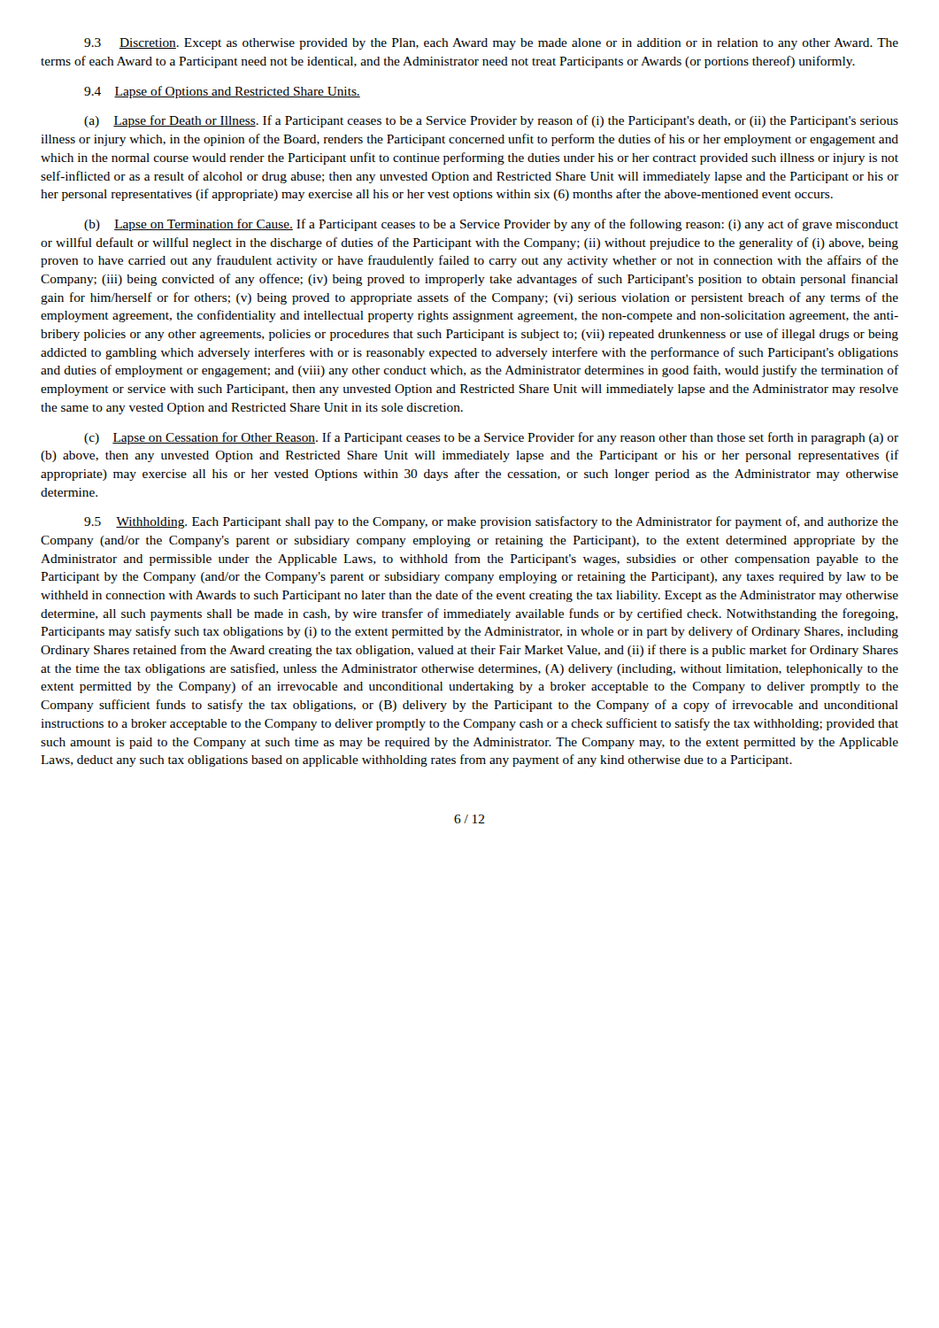9.3 Discretion. Except as otherwise provided by the Plan, each Award may be made alone or in addition or in relation to any other Award. The terms of each Award to a Participant need not be identical, and the Administrator need not treat Participants or Awards (or portions thereof) uniformly.
9.4 Lapse of Options and Restricted Share Units.
(a) Lapse for Death or Illness. If a Participant ceases to be a Service Provider by reason of (i) the Participant's death, or (ii) the Participant's serious illness or injury which, in the opinion of the Board, renders the Participant concerned unfit to perform the duties of his or her employment or engagement and which in the normal course would render the Participant unfit to continue performing the duties under his or her contract provided such illness or injury is not self-inflicted or as a result of alcohol or drug abuse; then any unvested Option and Restricted Share Unit will immediately lapse and the Participant or his or her personal representatives (if appropriate) may exercise all his or her vest options within six (6) months after the above-mentioned event occurs.
(b) Lapse on Termination for Cause. If a Participant ceases to be a Service Provider by any of the following reason: (i) any act of grave misconduct or willful default or willful neglect in the discharge of duties of the Participant with the Company; (ii) without prejudice to the generality of (i) above, being proven to have carried out any fraudulent activity or have fraudulently failed to carry out any activity whether or not in connection with the affairs of the Company; (iii) being convicted of any offence; (iv) being proved to improperly take advantages of such Participant's position to obtain personal financial gain for him/herself or for others; (v) being proved to appropriate assets of the Company; (vi) serious violation or persistent breach of any terms of the employment agreement, the confidentiality and intellectual property rights assignment agreement, the non-compete and non-solicitation agreement, the anti-bribery policies or any other agreements, policies or procedures that such Participant is subject to; (vii) repeated drunkenness or use of illegal drugs or being addicted to gambling which adversely interferes with or is reasonably expected to adversely interfere with the performance of such Participant's obligations and duties of employment or engagement; and (viii) any other conduct which, as the Administrator determines in good faith, would justify the termination of employment or service with such Participant, then any unvested Option and Restricted Share Unit will immediately lapse and the Administrator may resolve the same to any vested Option and Restricted Share Unit in its sole discretion.
(c) Lapse on Cessation for Other Reason. If a Participant ceases to be a Service Provider for any reason other than those set forth in paragraph (a) or (b) above, then any unvested Option and Restricted Share Unit will immediately lapse and the Participant or his or her personal representatives (if appropriate) may exercise all his or her vested Options within 30 days after the cessation, or such longer period as the Administrator may otherwise determine.
9.5 Withholding. Each Participant shall pay to the Company, or make provision satisfactory to the Administrator for payment of, and authorize the Company (and/or the Company's parent or subsidiary company employing or retaining the Participant), to the extent determined appropriate by the Administrator and permissible under the Applicable Laws, to withhold from the Participant's wages, subsidies or other compensation payable to the Participant by the Company (and/or the Company's parent or subsidiary company employing or retaining the Participant), any taxes required by law to be withheld in connection with Awards to such Participant no later than the date of the event creating the tax liability. Except as the Administrator may otherwise determine, all such payments shall be made in cash, by wire transfer of immediately available funds or by certified check. Notwithstanding the foregoing, Participants may satisfy such tax obligations by (i) to the extent permitted by the Administrator, in whole or in part by delivery of Ordinary Shares, including Ordinary Shares retained from the Award creating the tax obligation, valued at their Fair Market Value, and (ii) if there is a public market for Ordinary Shares at the time the tax obligations are satisfied, unless the Administrator otherwise determines, (A) delivery (including, without limitation, telephonically to the extent permitted by the Company) of an irrevocable and unconditional undertaking by a broker acceptable to the Company to deliver promptly to the Company sufficient funds to satisfy the tax obligations, or (B) delivery by the Participant to the Company of a copy of irrevocable and unconditional instructions to a broker acceptable to the Company to deliver promptly to the Company cash or a check sufficient to satisfy the tax withholding; provided that such amount is paid to the Company at such time as may be required by the Administrator. The Company may, to the extent permitted by the Applicable Laws, deduct any such tax obligations based on applicable withholding rates from any payment of any kind otherwise due to a Participant.
6 / 12